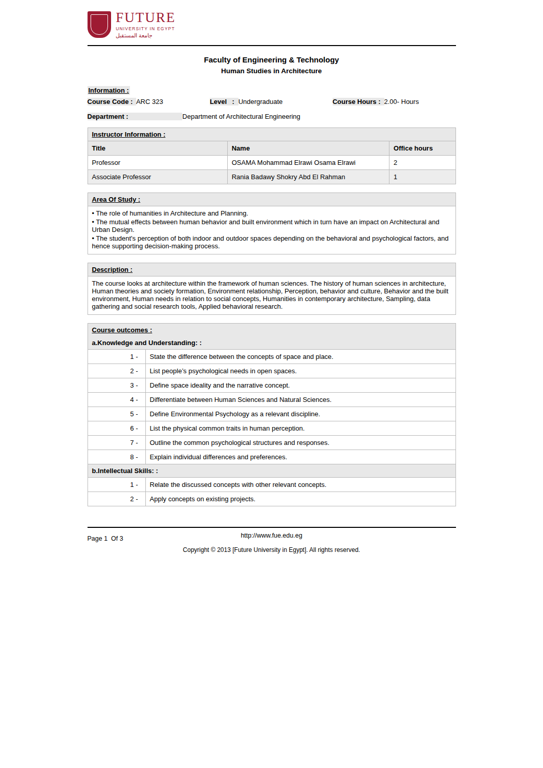FUTURE
UNIVERSITY IN EGYPT
جامعة المستقبل
Faculty of Engineering & Technology
Human Studies in Architecture
Information :
| Course Code : | ARC 323 | | Level | : | Undergraduate | | Course Hours : | 2.00- Hours |
| Department : | Department of Architectural Engineering |
| Instructor Information : |
| Title | Name | Office hours |
| Professor | OSAMA Mohammad Elrawi Osama Elrawi | 2 |
| Associate Professor | Rania Badawy Shokry Abd El Rahman | 1 |
Area Of Study :
• The role of humanities in Architecture and Planning.
• The mutual effects between human behavior and built environment which in turn have an impact on Architectural and Urban Design.
• The student's perception of both indoor and outdoor spaces depending on the behavioral and psychological factors, and hence supporting decision-making process.
Description :
The course looks at architecture within the framework of human sciences. The history of human sciences in architecture, Human theories and society formation, Environment relationship, Perception, behavior and culture, Behavior and the built environment, Human needs in relation to social concepts, Humanities in contemporary architecture, Sampling, data gathering and social research tools, Applied behavioral research.
| Course outcomes : |
| a.Knowledge and Understanding: : |
| 1 - | State the difference between the concepts of space and place. |
| 2 - | List people’s psychological needs in open spaces. |
| 3 - | Define space ideality and the narrative concept. |
| 4 - | Differentiate between Human Sciences and Natural Sciences. |
| 5 - | Define Environmental Psychology as a relevant discipline. |
| 6 - | List the physical common traits in human perception. |
| 7 - | Outline the common psychological structures and responses. |
| 8 - | Explain individual differences and preferences. |
| b.Intellectual Skills: : |
| 1 - | Relate the discussed concepts with other relevant concepts. |
| 2 - | Apply concepts on existing projects. |
Page 1 Of 3
http://www.fue.edu.eg
Copyright © 2013 [Future University in Egypt]. All rights reserved.